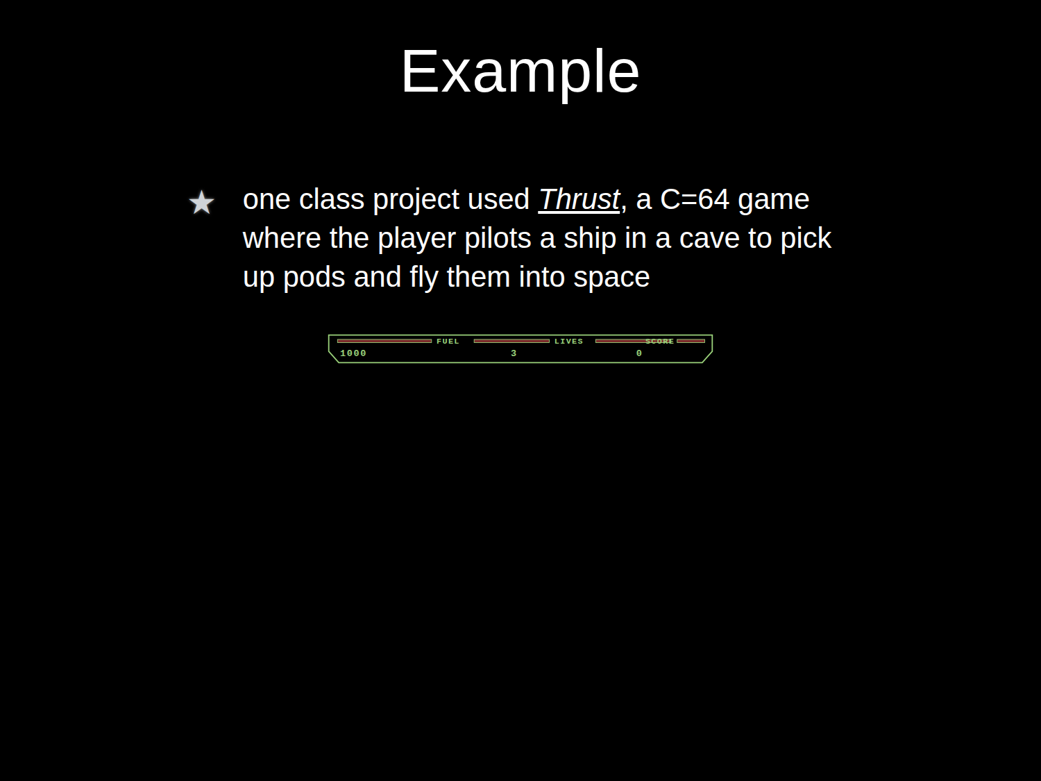Example
one class project used Thrust, a C=64 game where the player pilots a ship in a cave to pick up pods and fly them into space
FUEL LIVES SCORE 1000 3 0